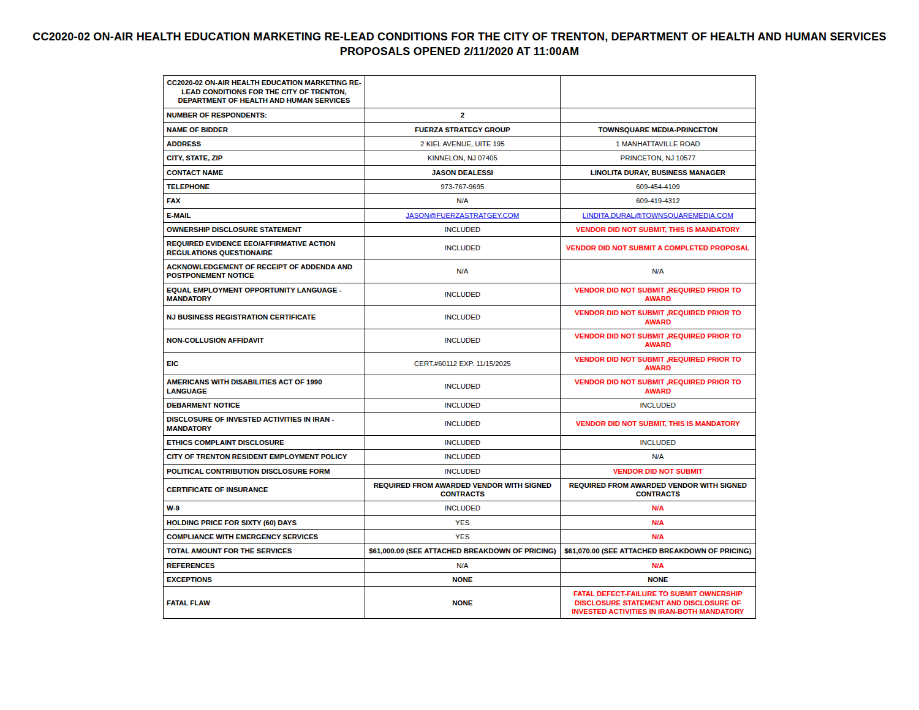CC2020-02 ON-AIR HEALTH EDUCATION MARKETING RE-LEAD CONDITIONS FOR THE CITY OF TRENTON, DEPARTMENT OF HEALTH AND HUMAN SERVICES PROPOSALS OPENED 2/11/2020 AT 11:00AM
| CC2020-02 ON-AIR HEALTH EDUCATION MARKETING RE-LEAD CONDITIONS FOR THE CITY OF TRENTON, DEPARTMENT OF HEALTH AND HUMAN SERVICES | | |
| Number of Respondents: | 2 | |
| Name of Bidder | FUERZA STRATEGY GROUP | TOWNSQUARE MEDIA-PRINCETON |
| Address | 2 KIEL AVENUE, UITE 195 | 1 MANHATTAVILLE ROAD |
| City, State, Zip | KINNELON, NJ 07405 | PRINCETON, NJ 10577 |
| Contact Name | JASON DEALESSI | LINOLITA DURAY, BUSINESS MANAGER |
| Telephone | 973-767-9695 | 609-454-4109 |
| Fax | N/A | 609-419-4312 |
| E-Mail | JASON@FUERZASTRATGEY.COM | LINDITA.DURAL@TOWNSQUAREMEDIA.COM |
| Ownership Disclosure Statement | INCLUDED | VENDOR DID NOT SUBMIT, THIS IS MANDATORY |
| Required Evidence EEO/Affirmative Action Regulations Questionaire | INCLUDED | VENDOR DID NOT SUBMIT A COMPLETED PROPOSAL |
| Acknowledgement of Receipt of Addenda and Postponement Notice | N/A | N/A |
| Equal Employment Opportunity Language - Mandatory | INCLUDED | VENDOR DID NOT SUBMIT ,REQUIRED PRIOR TO AWARD |
| NJ Business Registration Certificate | INCLUDED | VENDOR DID NOT SUBMIT ,REQUIRED PRIOR TO AWARD |
| Non-Collusion Affidavit | INCLUDED | VENDOR DID NOT SUBMIT ,REQUIRED PRIOR TO AWARD |
| EIC | CERT.#60112 EXP. 11/15/2025 | VENDOR DID NOT SUBMIT ,REQUIRED PRIOR TO AWARD |
| Americans with Disabilities Act of 1990 Language | INCLUDED | VENDOR DID NOT SUBMIT ,REQUIRED PRIOR TO AWARD |
| Debarment Notice | INCLUDED | INCLUDED |
| Disclosure of Invested Activities in Iran - Mandatory | INCLUDED | VENDOR DID NOT SUBMIT, THIS IS MANDATORY |
| Ethics Complaint Disclosure | INCLUDED | INCLUDED |
| City of Trenton Resident Employment Policy | INCLUDED | N/A |
| Political Contribution Disclosure Form | INCLUDED | VENDOR DID NOT SUBMIT |
| Certificate of Insurance | REQUIRED FROM AWARDED VENDOR WITH SIGNED CONTRACTS | REQUIRED FROM AWARDED VENDOR WITH SIGNED CONTRACTS |
| W-9 | INCLUDED | N/A |
| Holding Price for Sixty (60) Days | YES | N/A |
| Compliance with Emergency Services | YES | N/A |
| Total Amount for the Services | $61,000.00 (SEE ATTACHED BREAKDOWN OF PRICING) | $61,070.00 (SEE ATTACHED BREAKDOWN OF PRICING) |
| References | N/A | N/A |
| Exceptions | NONE | NONE |
| Fatal Flaw | NONE | FATAL DEFECT-FAILURE TO SUBMIT OWNERSHIP DISCLOSURE STATEMENT AND DISCLOSURE OF INVESTED ACTIVITIES IN IRAN-BOTH MANDATORY |